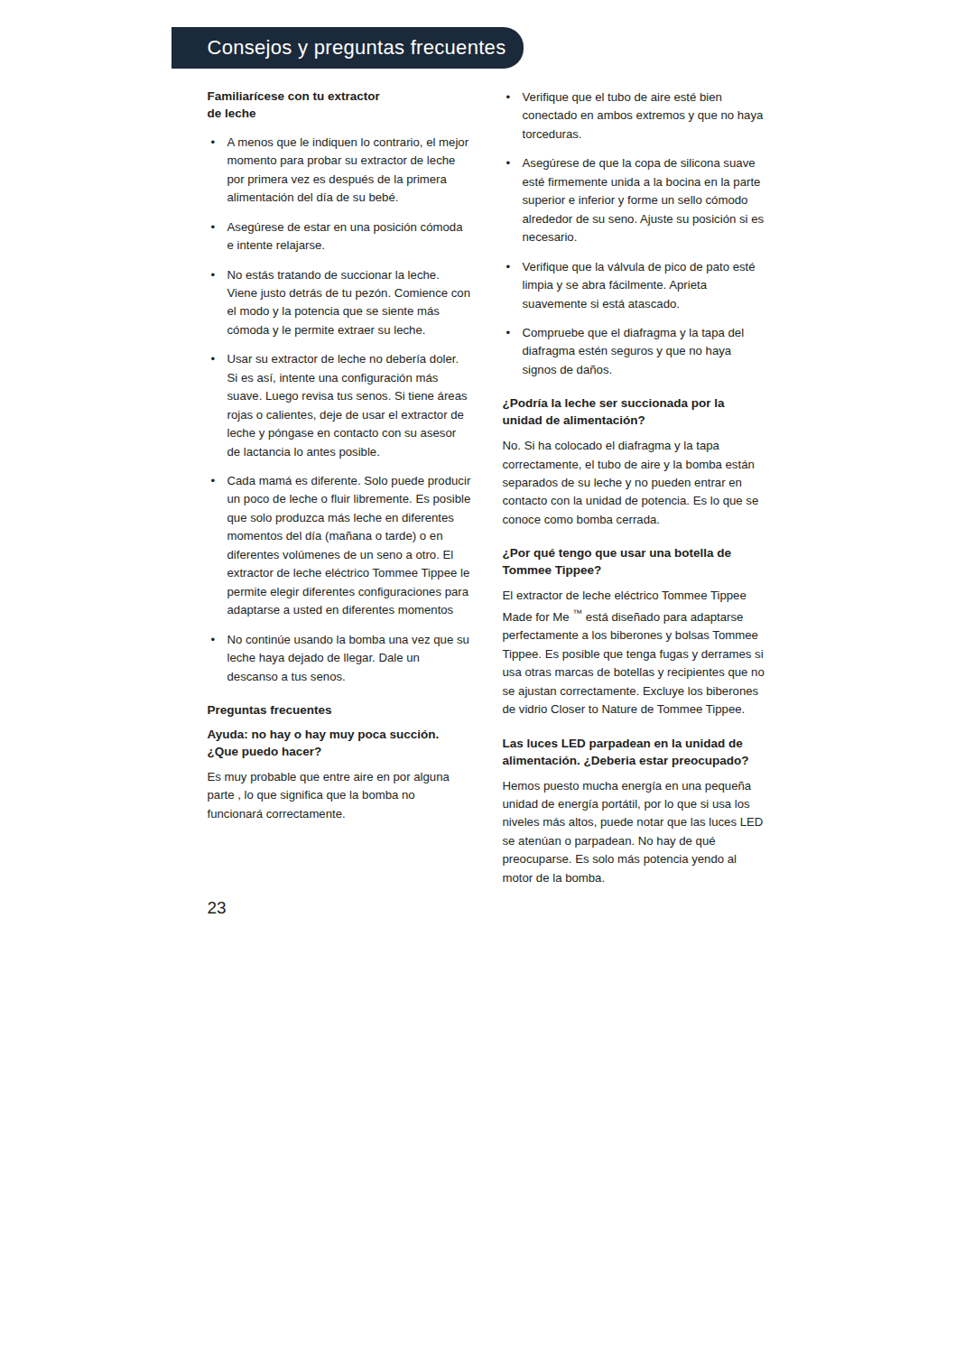Consejos y preguntas frecuentes
Familiarícese con tu extractor
de leche
A menos que le indiquen lo contrario, el mejor momento para probar su extractor de leche por primera vez es después de la primera alimentación del día de su bebé.
Asegúrese de estar en una posición cómoda e intente relajarse.
No estás tratando de succionar la leche. Viene justo detrás de tu pezón. Comience con el modo y la potencia que se siente más cómoda y le permite extraer su leche.
Usar su extractor de leche no debería doler. Si es así, intente una configuración más suave. Luego revisa tus senos. Si tiene áreas rojas o calientes, deje de usar el extractor de leche y póngase en contacto con su asesor de lactancia lo antes posible.
Cada mamá es diferente. Solo puede producir un poco de leche o fluir libremente. Es posible que solo produzca más leche en diferentes momentos del día (mañana o tarde) o en diferentes volúmenes de un seno a otro. El extractor de leche eléctrico Tommee Tippee le permite elegir diferentes configuraciones para adaptarse a usted en diferentes momentos
No continúe usando la bomba una vez que su leche haya dejado de llegar. Dale un descanso a tus senos.
Preguntas frecuentes
Ayuda: no hay o hay muy poca succión. ¿Que puedo hacer?
Es muy probable que entre aire en por alguna parte , lo que significa que la bomba no funcionará correctamente.
Verifique que el tubo de aire esté bien conectado en ambos extremos y que no haya torceduras.
Asegúrese de que la copa de silicona suave esté firmemente unida a la bocina en la parte superior e inferior y forme un sello cómodo alrededor de su seno. Ajuste su posición si es necesario.
Verifique que la válvula de pico de pato esté limpia y se abra fácilmente. Aprieta suavemente si está atascado.
Compruebe que el diafragma y la tapa del diafragma estén seguros y que no haya signos de daños.
¿Podría la leche ser succionada por la unidad de alimentación?
No. Si ha colocado el diafragma y la tapa correctamente, el tubo de aire y la bomba están separados de su leche y no pueden entrar en contacto con la unidad de potencia. Es lo que se conoce como bomba cerrada.
¿Por qué tengo que usar una botella de Tommee Tippee?
El extractor de leche eléctrico Tommee Tippee Made for Me ™ está diseñado para adaptarse perfectamente a los biberones y bolsas Tommee Tippee. Es posible que tenga fugas y derrames si usa otras marcas de botellas y recipientes que no se ajustan correctamente. Excluye los biberones de vidrio Closer to Nature de Tommee Tippee.
Las luces LED parpadean en la unidad de alimentación. ¿Deberia estar preocupado?
Hemos puesto mucha energía en una pequeña unidad de energía portátil, por lo que si usa los niveles más altos, puede notar que las luces LED se atenúan o parpadean. No hay de qué preocuparse. Es solo más potencia yendo al motor de la bomba.
23